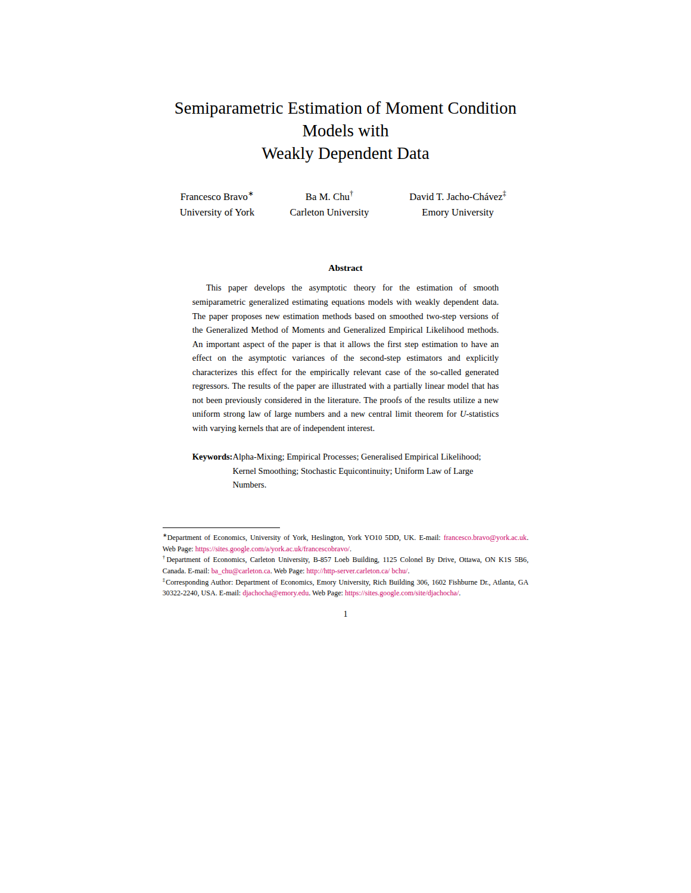Semiparametric Estimation of Moment Condition Models with
Weakly Dependent Data
| Francesco Bravo ∗ | Ba M. Chu † | David T. Jacho-Chávez ‡ |
| University of York | Carleton University | Emory University |
Abstract
This paper develops the asymptotic theory for the estimation of smooth semiparametric generalized estimating equations models with weakly dependent data. The paper proposes new estimation methods based on smoothed two-step versions of the Generalized Method of Moments and Generalized Empirical Likelihood methods. An important aspect of the paper is that it allows the first step estimation to have an effect on the asymptotic variances of the second-step estimators and explicitly characterizes this effect for the empirically relevant case of the so-called generated regressors. The results of the paper are illustrated with a partially linear model that has not been previously considered in the literature. The proofs of the results utilize a new uniform strong law of large numbers and a new central limit theorem for U-statistics with varying kernels that are of independent interest.
| Keywords: | Alpha-Mixing; Empirical Processes; Generalised Empirical Likelihood; Kernel Smoothing; Stochastic Equicontinuity; Uniform Law of Large Numbers. |
∗Department of Economics, University of York, Heslington, York YO10 5DD, UK. E-mail: francesco.bravo@york.ac.uk. Web Page: https://sites.google.com/a/york.ac.uk/francescobravo/.
†Department of Economics, Carleton University, B-857 Loeb Building, 1125 Colonel By Drive, Ottawa, ON K1S 5B6, Canada. E-mail: ba_chu@carleton.ca. Web Page: http://http-server.carleton.ca/ bchu/.
‡Corresponding Author: Department of Economics, Emory University, Rich Building 306, 1602 Fishburne Dr., Atlanta, GA 30322-2240, USA. E-mail: djachocha@emory.edu. Web Page: https://sites.google.com/site/djachocha/.
1